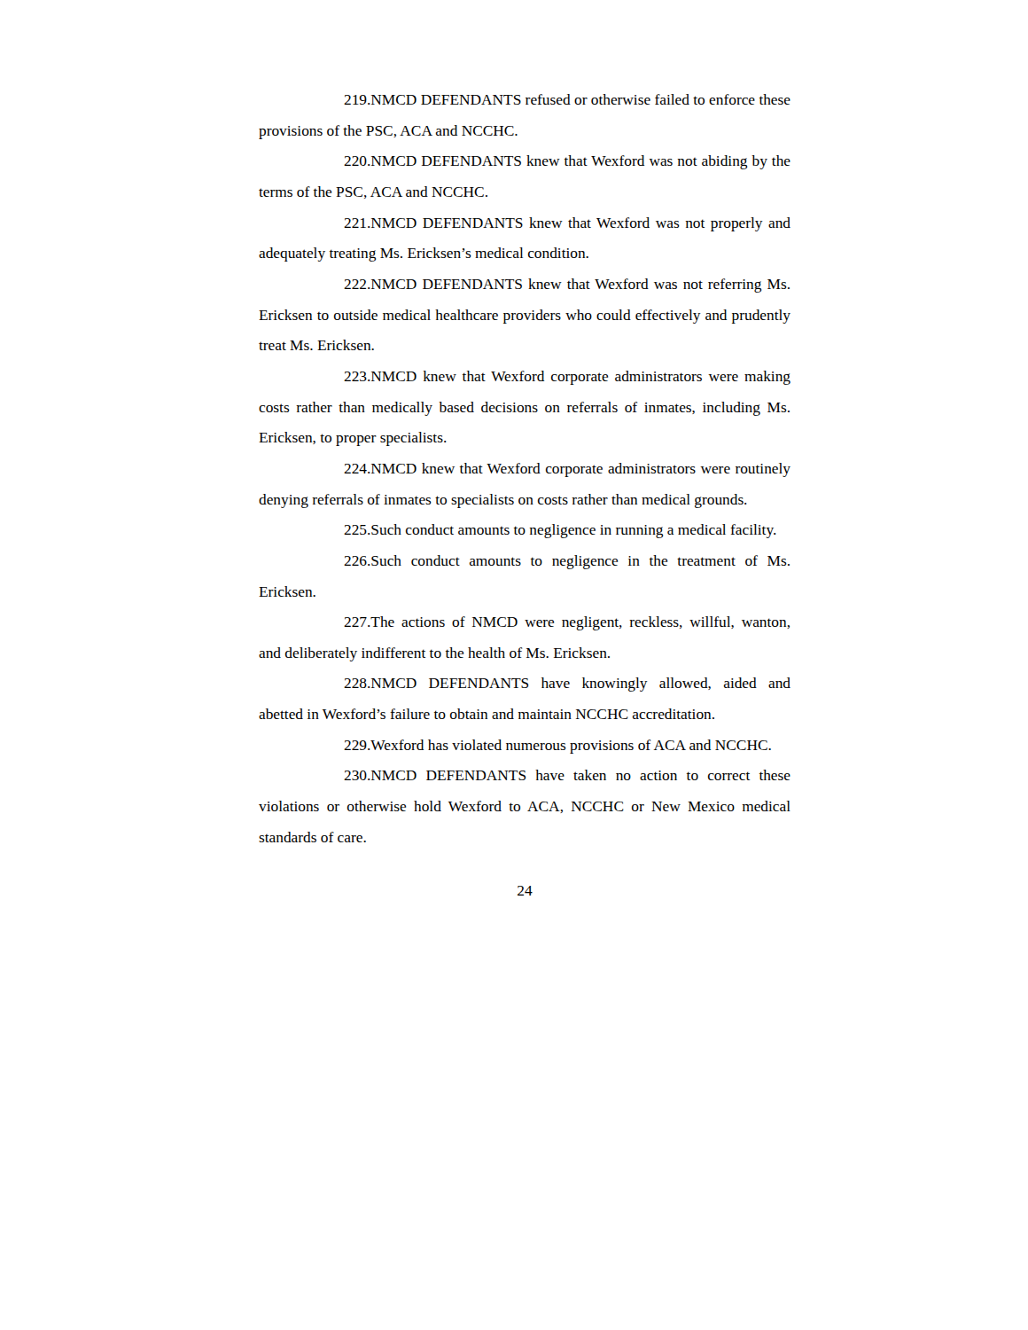219. NMCD DEFENDANTS refused or otherwise failed to enforce these provisions of the PSC, ACA and NCCHC.
220. NMCD DEFENDANTS knew that Wexford was not abiding by the terms of the PSC, ACA and NCCHC.
221. NMCD DEFENDANTS knew that Wexford was not properly and adequately treating Ms. Ericksen’s medical condition.
222. NMCD DEFENDANTS knew that Wexford was not referring Ms. Ericksen to outside medical healthcare providers who could effectively and prudently treat Ms. Ericksen.
223. NMCD knew that Wexford corporate administrators were making costs rather than medically based decisions on referrals of inmates, including Ms. Ericksen, to proper specialists.
224. NMCD knew that Wexford corporate administrators were routinely denying referrals of inmates to specialists on costs rather than medical grounds.
225. Such conduct amounts to negligence in running a medical facility.
226. Such conduct amounts to negligence in the treatment of Ms. Ericksen.
227. The actions of NMCD were negligent, reckless, willful, wanton, and deliberately indifferent to the health of Ms. Ericksen.
228. NMCD DEFENDANTS have knowingly allowed, aided and abetted in Wexford’s failure to obtain and maintain NCCHC accreditation.
229. Wexford has violated numerous provisions of ACA and NCCHC.
230. NMCD DEFENDANTS have taken no action to correct these violations or otherwise hold Wexford to ACA, NCCHC or New Mexico medical standards of care.
24